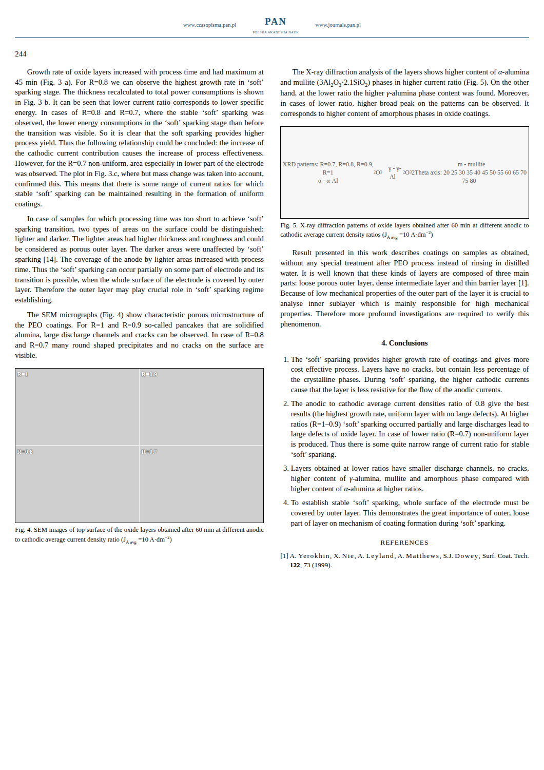www.czasopisma.pan.pl PAN
POLSKA AKADEMIA NAUK www.journals.pan.pl
244
Growth rate of oxide layers increased with process time and had maximum at 45 min (Fig. 3 a). For R=0.8 we can observe the highest growth rate in ‘soft’ sparking stage. The thickness recalculated to total power consumptions is shown in Fig. 3 b. It can be seen that lower current ratio corresponds to lower specific energy. In cases of R=0.8 and R=0.7, where the stable ‘soft’ sparking was observed, the lower energy consumptions in the ‘soft’ sparking stage than before the transition was visible. So it is clear that the soft sparking provides higher process yield. Thus the following relationship could be concluded: the increase of the cathodic current contribution causes the increase of process effectiveness. However, for the R=0.7 non-uniform, area especially in lower part of the electrode was observed. The plot in Fig. 3.c, where but mass change was taken into account, confirmed this. This means that there is some range of current ratios for which stable ‘soft’ sparking can be maintained resulting in the formation of uniform coatings.
In case of samples for which processing time was too short to achieve ‘soft’ sparking transition, two types of areas on the surface could be distinguished: lighter and darker. The lighter areas had higher thickness and roughness and could be considered as porous outer layer. The darker areas were unaffected by ‘soft’ sparking [14]. The coverage of the anode by lighter areas increased with process time. Thus the ‘soft’ sparking can occur partially on some part of electrode and its transition is possible, when the whole surface of the electrode is covered by outer layer. Therefore the outer layer may play crucial role in ‘soft’ sparking regime establishing.
The SEM micrographs (Fig. 4) show characteristic porous microstructure of the PEO coatings. For R=1 and R=0.9 so-called pancakes that are solidified alumina, large discharge channels and cracks can be observed. In case of R=0.8 and R=0.7 many round shaped precipitates and no cracks on the surface are visible.
R=1
R=0.9
R=0.8
R=0.7
Fig. 4. SEM images of top surface of the oxide layers obtained after 60 min at different anodic to cathodic average current density ratio (JA avg =10 A·dm−2)
The X-ray diffraction analysis of the layers shows higher content of α-alumina and mullite (3Al2O3·2.1SiO2) phases in higher current ratio (Fig. 5). On the other hand, at the lower ratio the higher γ-alumina phase content was found. Moreover, in cases of lower ratio, higher broad peak on the patterns can be observed. It corresponds to higher content of amorphous phases in oxide coatings.
XRD patterns: R=0.7, R=0.8, R=0.9, R=1
α - α-Al2O3 γ - γ-Al2O3 m - mullite
2Theta axis: 20 25 30 35 40 45 50 55 60 65 70 75 80
Fig. 5. X-ray diffraction patterns of oxide layers obtained after 60 min at different anodic to cathodic average current density ratios (JA avg =10 A·dm−2)
Result presented in this work describes coatings on samples as obtained, without any special treatment after PEO process instead of rinsing in distilled water. It is well known that these kinds of layers are composed of three main parts: loose porous outer layer, dense intermediate layer and thin barrier layer [1]. Because of low mechanical properties of the outer part of the layer it is crucial to analyse inner sublayer which is mainly responsible for high mechanical properties. Therefore more profound investigations are required to verify this phenomenon.
4. Conclusions
The ‘soft’ sparking provides higher growth rate of coatings and gives more cost effective process. Layers have no cracks, but contain less percentage of the crystalline phases. During ‘soft’ sparking, the higher cathodic currents cause that the layer is less resistive for the flow of the anodic currents.
The anodic to cathodic average current densities ratio of 0.8 give the best results (the highest growth rate, uniform layer with no large defects). At higher ratios (R=1–0.9) ‘soft’ sparking occurred partially and large discharges lead to large defects of oxide layer. In case of lower ratio (R=0.7) non-uniform layer is produced. Thus there is some quite narrow range of current ratio for stable ‘soft’ sparking.
Layers obtained at lower ratios have smaller discharge channels, no cracks, higher content of γ-alumina, mullite and amorphous phase compared with higher content of α-alumina at higher ratios.
To establish stable ‘soft’ sparking, whole surface of the electrode must be covered by outer layer. This demonstrates the great importance of outer, loose part of layer on mechanism of coating formation during ‘soft’ sparking.
REFERENCES
[1] A. Yerokhin, X. Nie, A. Leyland, A. Matthews, S.J. Dowey, Surf. Coat. Tech. 122, 73 (1999).